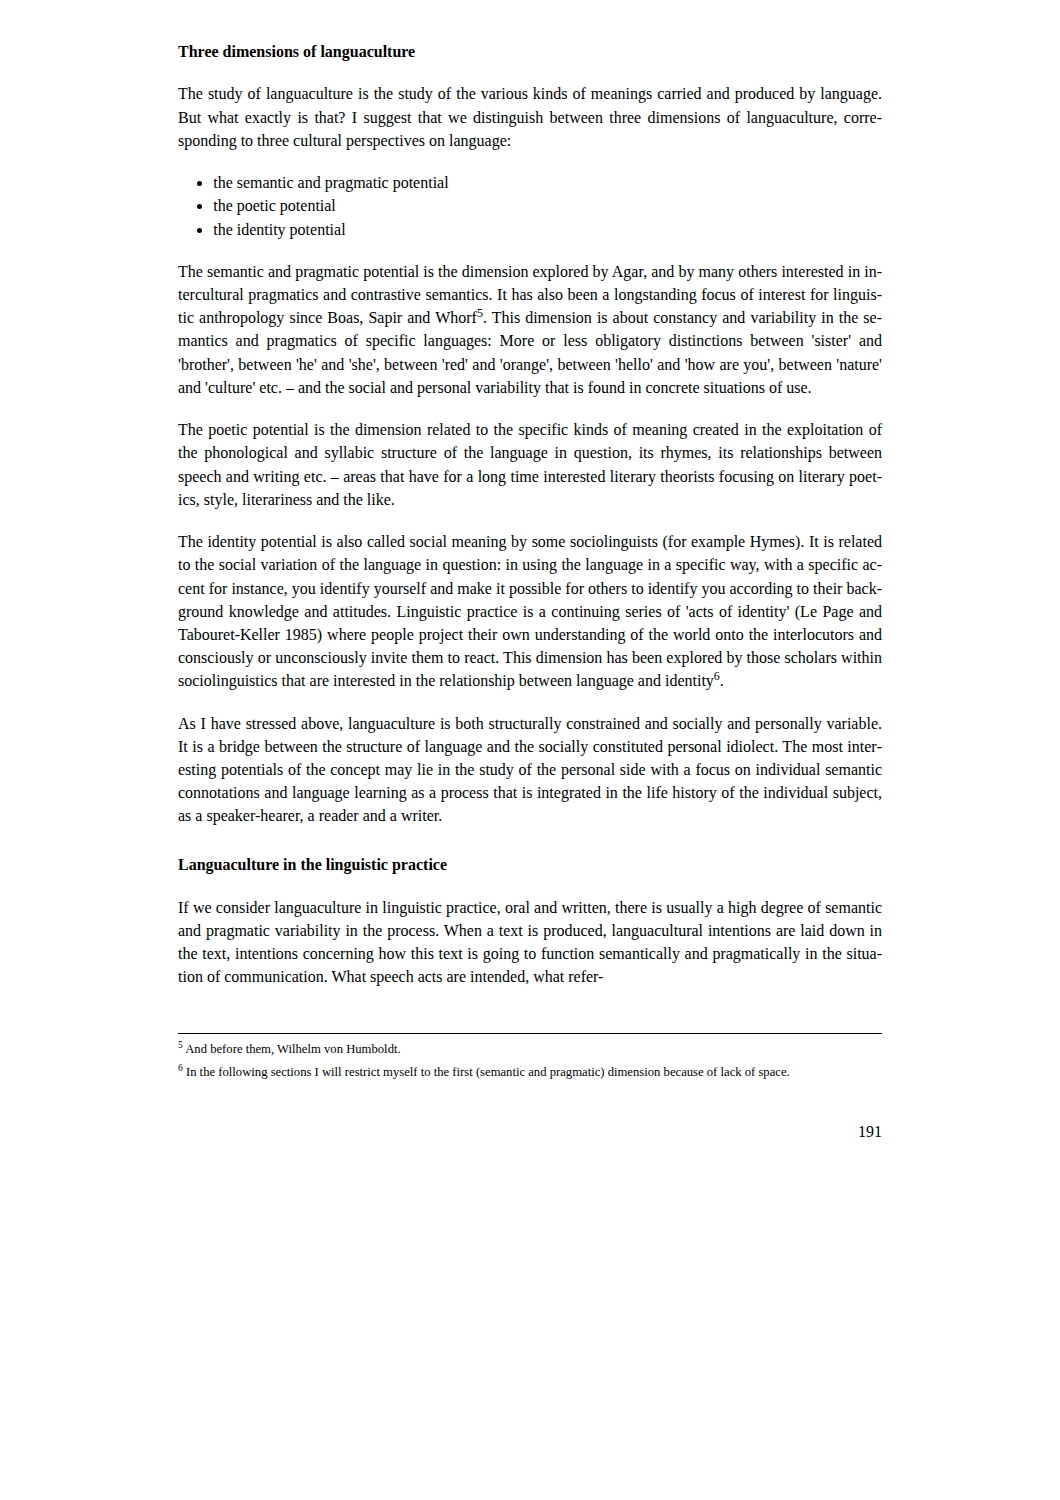Three dimensions of languaculture
The study of languaculture is the study of the various kinds of meanings carried and produced by language. But what exactly is that? I suggest that we distinguish between three dimensions of languaculture, corresponding to three cultural perspectives on language:
the semantic and pragmatic potential
the poetic potential
the identity potential
The semantic and pragmatic potential is the dimension explored by Agar, and by many others interested in intercultural pragmatics and contrastive semantics. It has also been a longstanding focus of interest for linguistic anthropology since Boas, Sapir and Whorf5. This dimension is about constancy and variability in the semantics and pragmatics of specific languages: More or less obligatory distinctions between 'sister' and 'brother', between 'he' and 'she', between 'red' and 'orange', between 'hello' and 'how are you', between 'nature' and 'culture' etc. – and the social and personal variability that is found in concrete situations of use.
The poetic potential is the dimension related to the specific kinds of meaning created in the exploitation of the phonological and syllabic structure of the language in question, its rhymes, its relationships between speech and writing etc. – areas that have for a long time interested literary theorists focusing on literary poetics, style, literariness and the like.
The identity potential is also called social meaning by some sociolinguists (for example Hymes). It is related to the social variation of the language in question: in using the language in a specific way, with a specific accent for instance, you identify yourself and make it possible for others to identify you according to their background knowledge and attitudes. Linguistic practice is a continuing series of 'acts of identity' (Le Page and Tabouret-Keller 1985) where people project their own understanding of the world onto the interlocutors and consciously or unconsciously invite them to react. This dimension has been explored by those scholars within sociolinguistics that are interested in the relationship between language and identity6.
As I have stressed above, languaculture is both structurally constrained and socially and personally variable. It is a bridge between the structure of language and the socially constituted personal idiolect. The most interesting potentials of the concept may lie in the study of the personal side with a focus on individual semantic connotations and language learning as a process that is integrated in the life history of the individual subject, as a speaker-hearer, a reader and a writer.
Languaculture in the linguistic practice
If we consider languaculture in linguistic practice, oral and written, there is usually a high degree of semantic and pragmatic variability in the process. When a text is produced, languacultural intentions are laid down in the text, intentions concerning how this text is going to function semantically and pragmatically in the situation of communication. What speech acts are intended, what refer-
5 And before them, Wilhelm von Humboldt.
6 In the following sections I will restrict myself to the first (semantic and pragmatic) dimension because of lack of space.
191